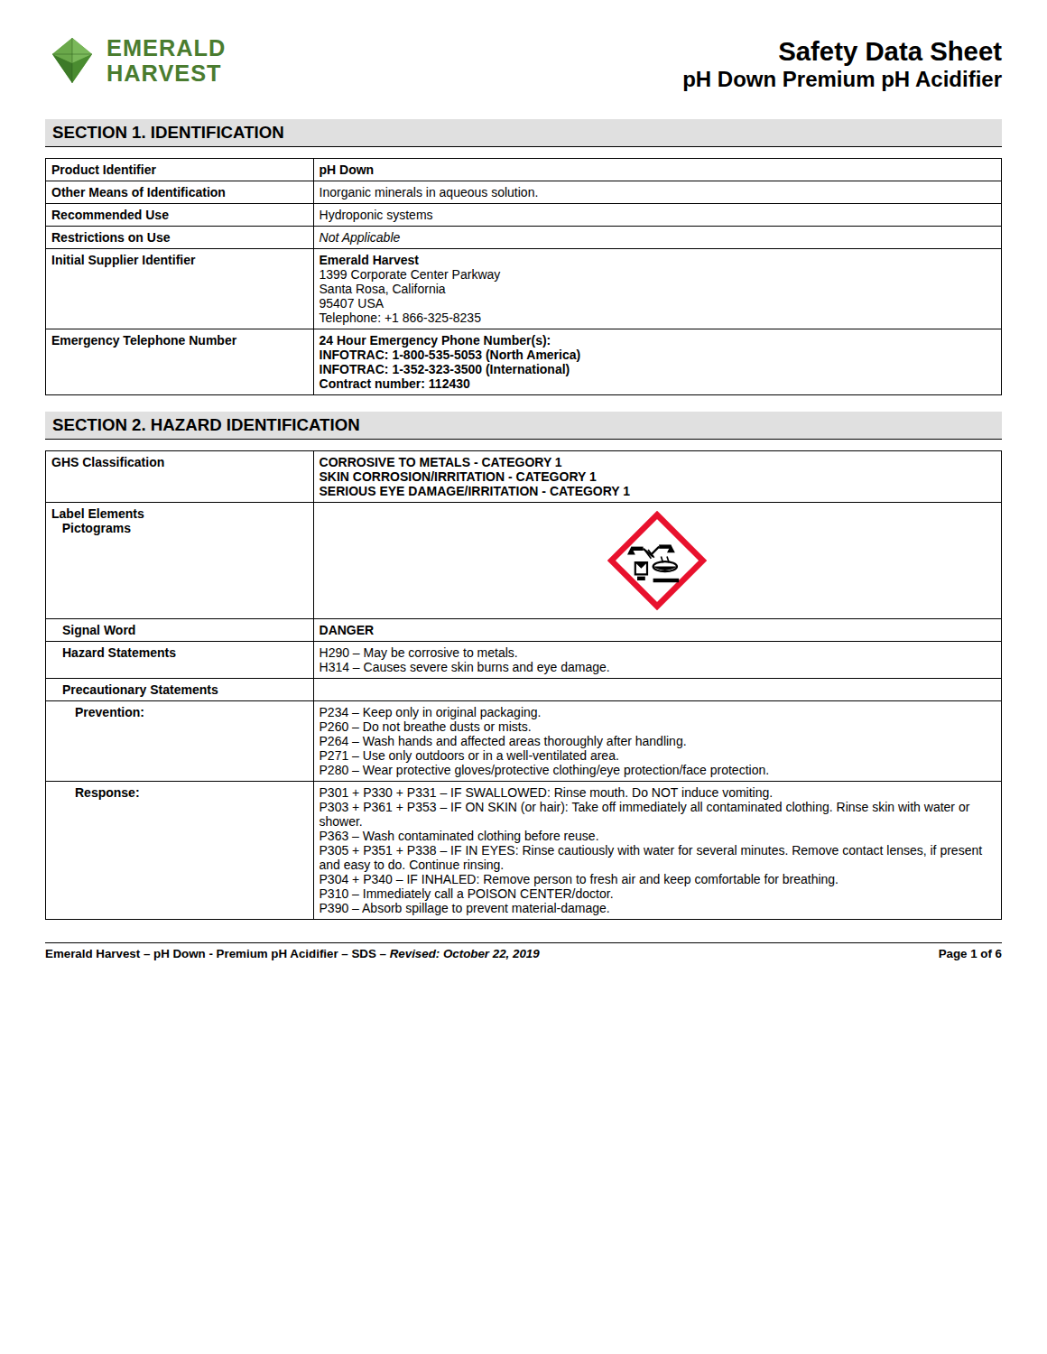EMERALD
HARVEST
Safety Data Sheet
pH Down Premium pH Acidifier
SECTION 1. IDENTIFICATION
| Product Identifier | pH Down |
| Other Means of Identification | Inorganic minerals in aqueous solution. |
| Recommended Use | Hydroponic systems |
| Restrictions on Use | Not Applicable |
| Initial Supplier Identifier | Emerald Harvest 1399 Corporate Center Parkway Santa Rosa, California 95407 USA Telephone: +1 866-325-8235 |
| Emergency Telephone Number | 24 Hour Emergency Phone Number(s): INFOTRAC: 1-800-535-5053 (North America) INFOTRAC: 1-352-323-3500 (International) Contract number: 112430 |
SECTION 2. HAZARD IDENTIFICATION
| GHS Classification | CORROSIVE TO METALS - CATEGORY 1 SKIN CORROSION/IRRITATION - CATEGORY 1 SERIOUS EYE DAMAGE/IRRITATION - CATEGORY 1 |
| Label Elements Pictograms | |
| Signal Word | DANGER |
| Hazard Statements | H290 – May be corrosive to metals. H314 – Causes severe skin burns and eye damage. |
| Precautionary Statements | |
| Prevention: | P234 – Keep only in original packaging. P260 – Do not breathe dusts or mists. P264 – Wash hands and affected areas thoroughly after handling. P271 – Use only outdoors or in a well-ventilated area. P280 – Wear protective gloves/protective clothing/eye protection/face protection. |
| Response: | P301 + P330 + P331 – IF SWALLOWED: Rinse mouth. Do NOT induce vomiting. P303 + P361 + P353 – IF ON SKIN (or hair): Take off immediately all contaminated clothing. Rinse skin with water or shower. P363 – Wash contaminated clothing before reuse. P305 + P351 + P338 – IF IN EYES: Rinse cautiously with water for several minutes. Remove contact lenses, if present and easy to do. Continue rinsing. P304 + P340 – IF INHALED: Remove person to fresh air and keep comfortable for breathing. P310 – Immediately call a POISON CENTER/doctor. P390 – Absorb spillage to prevent material-damage. |
Emerald Harvest – pH Down - Premium pH Acidifier – SDS – Revised: October 22, 2019 Page 1 of 6